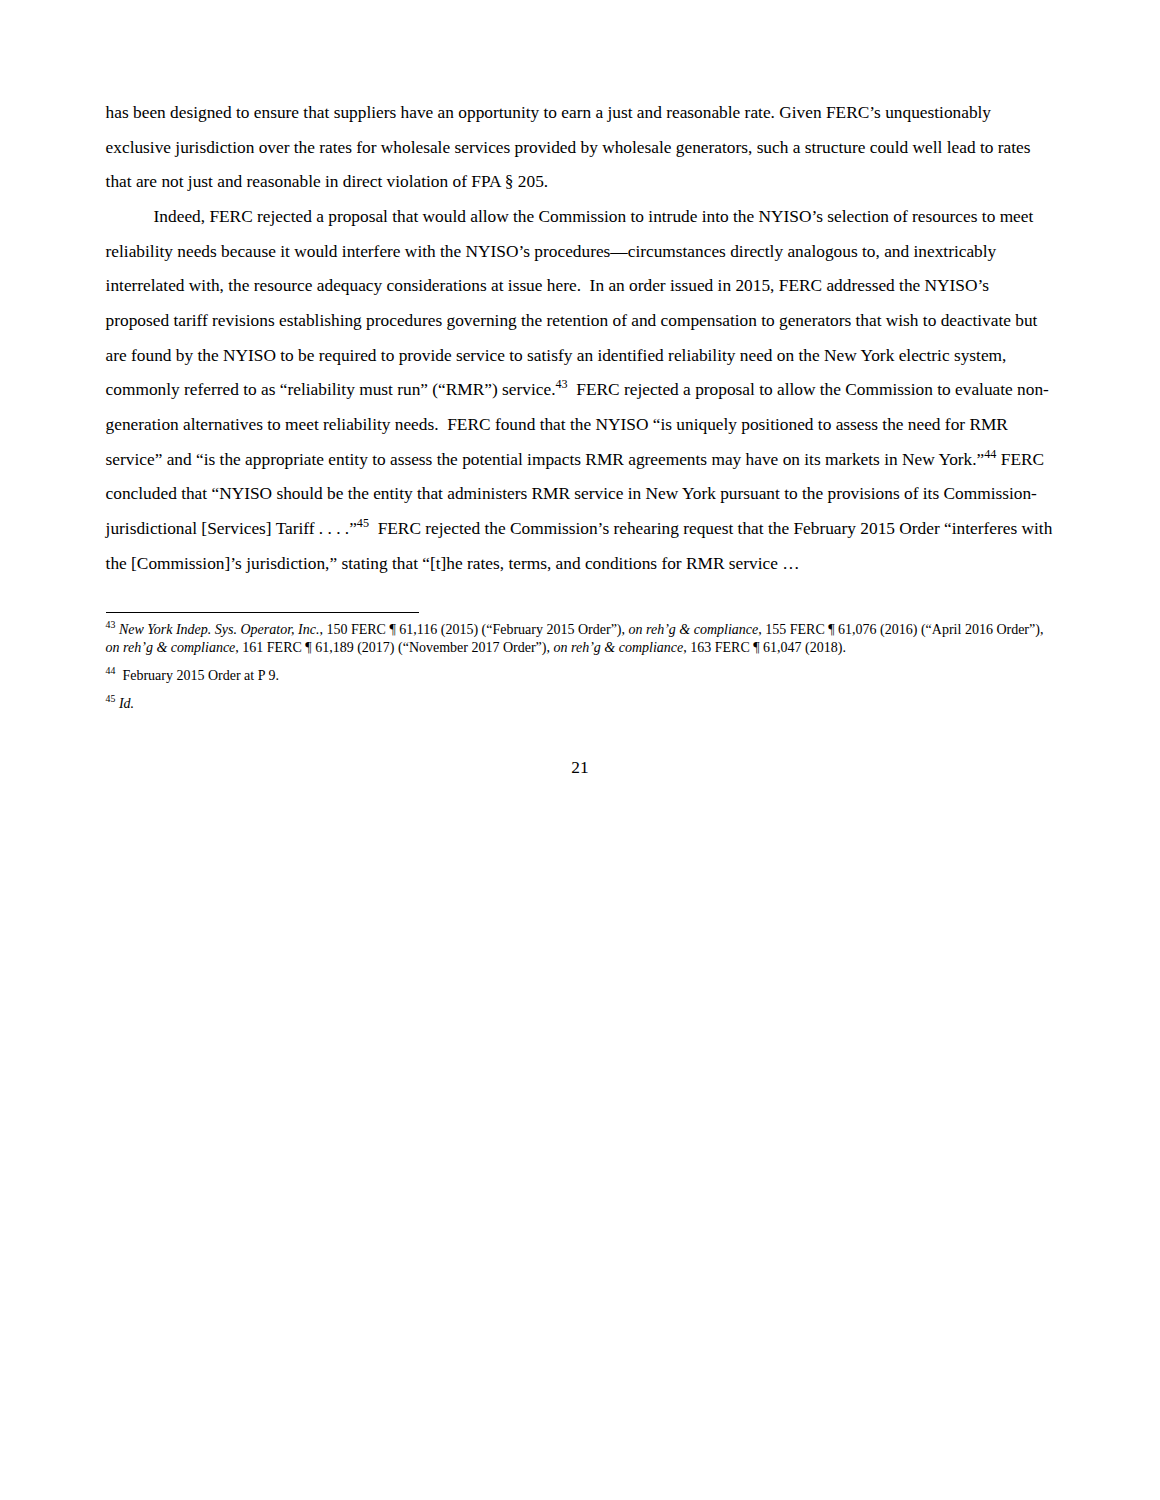has been designed to ensure that suppliers have an opportunity to earn a just and reasonable rate. Given FERC’s unquestionably exclusive jurisdiction over the rates for wholesale services provided by wholesale generators, such a structure could well lead to rates that are not just and reasonable in direct violation of FPA § 205.
Indeed, FERC rejected a proposal that would allow the Commission to intrude into the NYISO’s selection of resources to meet reliability needs because it would interfere with the NYISO’s procedures—circumstances directly analogous to, and inextricably interrelated with, the resource adequacy considerations at issue here. In an order issued in 2015, FERC addressed the NYISO’s proposed tariff revisions establishing procedures governing the retention of and compensation to generators that wish to deactivate but are found by the NYISO to be required to provide service to satisfy an identified reliability need on the New York electric system, commonly referred to as “reliability must run” (“RMR”) service.43 FERC rejected a proposal to allow the Commission to evaluate non-generation alternatives to meet reliability needs. FERC found that the NYISO “is uniquely positioned to assess the need for RMR service” and “is the appropriate entity to assess the potential impacts RMR agreements may have on its markets in New York.”44 FERC concluded that “NYISO should be the entity that administers RMR service in New York pursuant to the provisions of its Commission-jurisdictional [Services] Tariff . . . .”45 FERC rejected the Commission’s rehearing request that the February 2015 Order “interferes with the [Commission]’s jurisdiction,” stating that “[t]he rates, terms, and conditions for RMR service …
43 New York Indep. Sys. Operator, Inc., 150 FERC ¶ 61,116 (2015) (“February 2015 Order”), on reh’g & compliance, 155 FERC ¶ 61,076 (2016) (“April 2016 Order”), on reh’g & compliance, 161 FERC ¶ 61,189 (2017) (“November 2017 Order”), on reh’g & compliance, 163 FERC ¶ 61,047 (2018).
44 February 2015 Order at P 9.
45 Id.
21